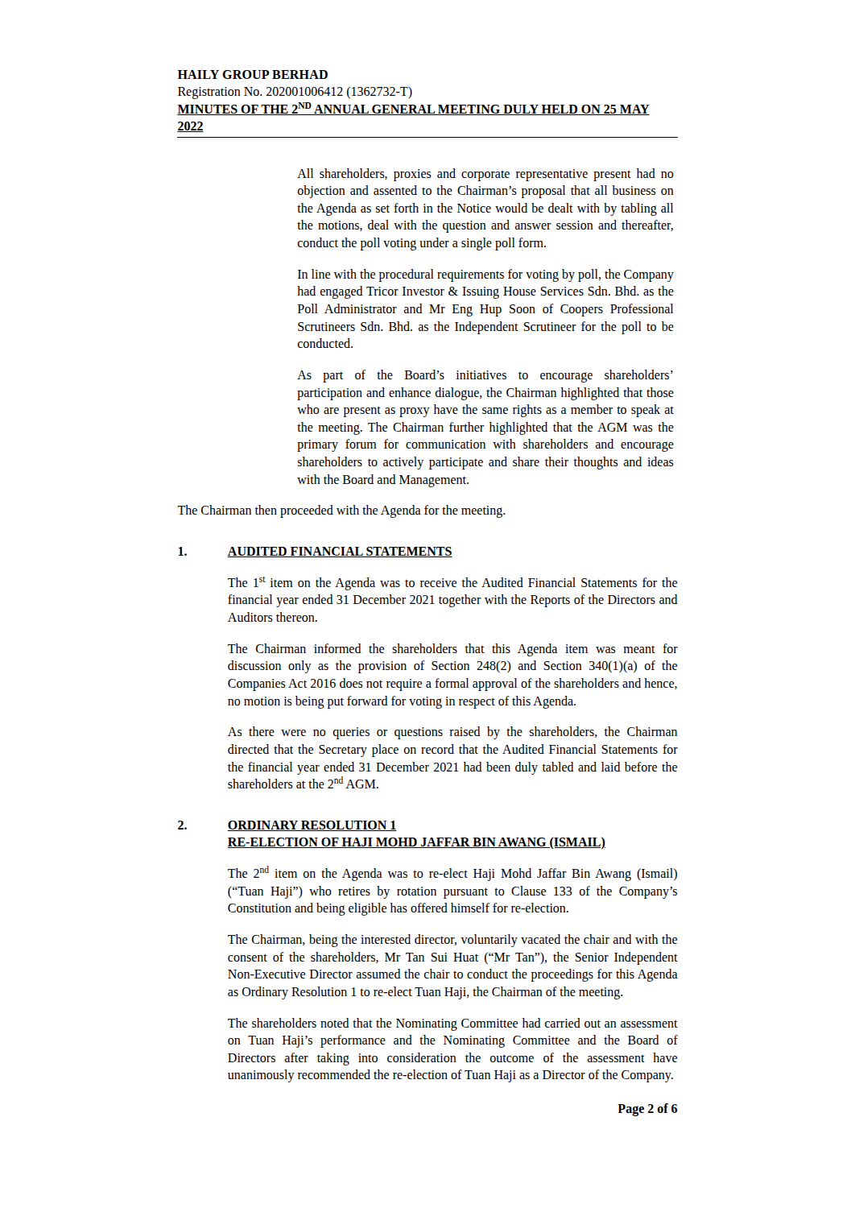HAILY GROUP BERHAD
Registration No. 202001006412 (1362732-T)
MINUTES OF THE 2ND ANNUAL GENERAL MEETING DULY HELD ON 25 MAY 2022
All shareholders, proxies and corporate representative present had no objection and assented to the Chairman’s proposal that all business on the Agenda as set forth in the Notice would be dealt with by tabling all the motions, deal with the question and answer session and thereafter, conduct the poll voting under a single poll form.
In line with the procedural requirements for voting by poll, the Company had engaged Tricor Investor & Issuing House Services Sdn. Bhd. as the Poll Administrator and Mr Eng Hup Soon of Coopers Professional Scrutineers Sdn. Bhd. as the Independent Scrutineer for the poll to be conducted.
As part of the Board’s initiatives to encourage shareholders’ participation and enhance dialogue, the Chairman highlighted that those who are present as proxy have the same rights as a member to speak at the meeting. The Chairman further highlighted that the AGM was the primary forum for communication with shareholders and encourage shareholders to actively participate and share their thoughts and ideas with the Board and Management.
The Chairman then proceeded with the Agenda for the meeting.
1.
AUDITED FINANCIAL STATEMENTS
The 1st item on the Agenda was to receive the Audited Financial Statements for the financial year ended 31 December 2021 together with the Reports of the Directors and Auditors thereon.
The Chairman informed the shareholders that this Agenda item was meant for discussion only as the provision of Section 248(2) and Section 340(1)(a) of the Companies Act 2016 does not require a formal approval of the shareholders and hence, no motion is being put forward for voting in respect of this Agenda.
As there were no queries or questions raised by the shareholders, the Chairman directed that the Secretary place on record that the Audited Financial Statements for the financial year ended 31 December 2021 had been duly tabled and laid before the shareholders at the 2nd AGM.
2.
ORDINARY RESOLUTION 1
RE-ELECTION OF HAJI MOHD JAFFAR BIN AWANG (ISMAIL)
The 2nd item on the Agenda was to re-elect Haji Mohd Jaffar Bin Awang (Ismail) (“Tuan Haji”) who retires by rotation pursuant to Clause 133 of the Company’s Constitution and being eligible has offered himself for re-election.
The Chairman, being the interested director, voluntarily vacated the chair and with the consent of the shareholders, Mr Tan Sui Huat (“Mr Tan”), the Senior Independent Non-Executive Director assumed the chair to conduct the proceedings for this Agenda as Ordinary Resolution 1 to re-elect Tuan Haji, the Chairman of the meeting.
The shareholders noted that the Nominating Committee had carried out an assessment on Tuan Haji’s performance and the Nominating Committee and the Board of Directors after taking into consideration the outcome of the assessment have unanimously recommended the re-election of Tuan Haji as a Director of the Company.
Page 2 of 6